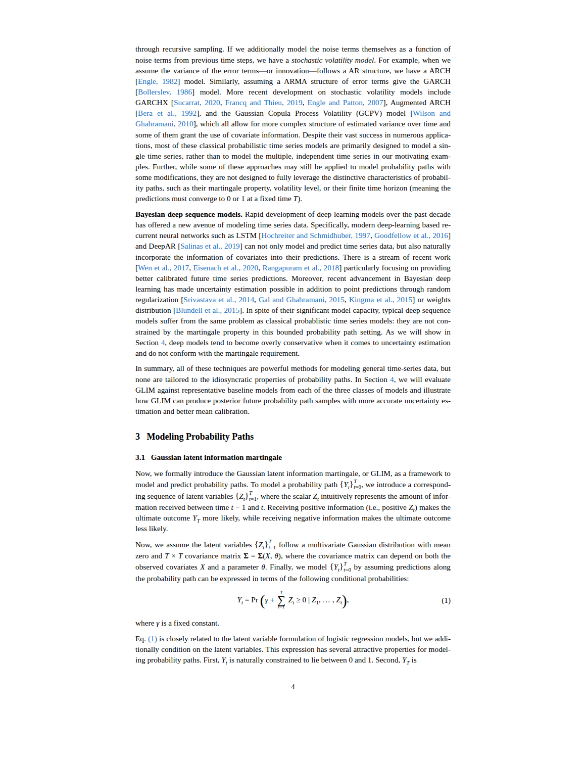through recursive sampling. If we additionally model the noise terms themselves as a function of noise terms from previous time steps, we have a stochastic volatility model. For example, when we assume the variance of the error terms—or innovation—follows a AR structure, we have a ARCH [Engle, 1982] model. Similarly, assuming a ARMA structure of error terms give the GARCH [Bollerslev, 1986] model. More recent development on stochastic volatility models include GARCHX [Sucarrat, 2020, Francq and Thieu, 2019, Engle and Patton, 2007], Augmented ARCH [Bera et al., 1992], and the Gaussian Copula Process Volatility (GCPV) model [Wilson and Ghahramani, 2010], which all allow for more complex structure of estimated variance over time and some of them grant the use of covariate information. Despite their vast success in numerous applications, most of these classical probabilistic time series models are primarily designed to model a single time series, rather than to model the multiple, independent time series in our motivating examples. Further, while some of these approaches may still be applied to model probability paths with some modifications, they are not designed to fully leverage the distinctive characteristics of probability paths, such as their martingale property, volatility level, or their finite time horizon (meaning the predictions must converge to 0 or 1 at a fixed time T).
Bayesian deep sequence models. Rapid development of deep learning models over the past decade has offered a new avenue of modeling time series data. Specifically, modern deep-learning based recurrent neural networks such as LSTM [Hochreiter and Schmidhuber, 1997, Goodfellow et al., 2016] and DeepAR [Salinas et al., 2019] can not only model and predict time series data, but also naturally incorporate the information of covariates into their predictions. There is a stream of recent work [Wen et al., 2017, Eisenach et al., 2020, Rangapuram et al., 2018] particularly focusing on providing better calibrated future time series predictions. Moreover, recent advancement in Bayesian deep learning has made uncertainty estimation possible in addition to point predictions through random regularization [Srivastava et al., 2014, Gal and Ghahramani, 2015, Kingma et al., 2015] or weights distribution [Blundell et al., 2015]. In spite of their significant model capacity, typical deep sequence models suffer from the same problem as classical probablistic time series models: they are not constrained by the martingale property in this bounded probability path setting. As we will show in Section 4, deep models tend to become overly conservative when it comes to uncertainty estimation and do not conform with the martingale requirement.
In summary, all of these techniques are powerful methods for modeling general time-series data, but none are tailored to the idiosyncratic properties of probability paths. In Section 4, we will evaluate GLIM against representative baseline models from each of the three classes of models and illustrate how GLIM can produce posterior future probability path samples with more accurate uncertainty estimation and better mean calibration.
3 Modeling Probability Paths
3.1 Gaussian latent information martingale
Now, we formally introduce the Gaussian latent information martingale, or GLIM, as a framework to model and predict probability paths. To model a probability path {Yt}Tt=0, we introduce a corresponding sequence of latent variables {Zt}Tt=1, where the scalar Zt intuitively represents the amount of information received between time t − 1 and t. Receiving positive information (i.e., positive Zt) makes the ultimate outcome YT more likely, while receiving negative information makes the ultimate outcome less likely.
Now, we assume the latent variables {Zt}Tt=1 follow a multivariate Gaussian distribution with mean zero and T × T covariance matrix Σ = Σ(X, θ), where the covariance matrix can depend on both the observed covariates X and a parameter θ. Finally, we model {Yt}Tt=0 by assuming predictions along the probability path can be expressed in terms of the following conditional probabilities:
Yt = Pr (γ + T∑i=1 Zi ≥ 0 | Z1, … , Zt),
(1)
where γ is a fixed constant.
Eq. (1) is closely related to the latent variable formulation of logistic regression models, but we additionally condition on the latent variables. This expression has several attractive properties for modeling probability paths. First, Yt is naturally constrained to lie between 0 and 1. Second, YT is
4